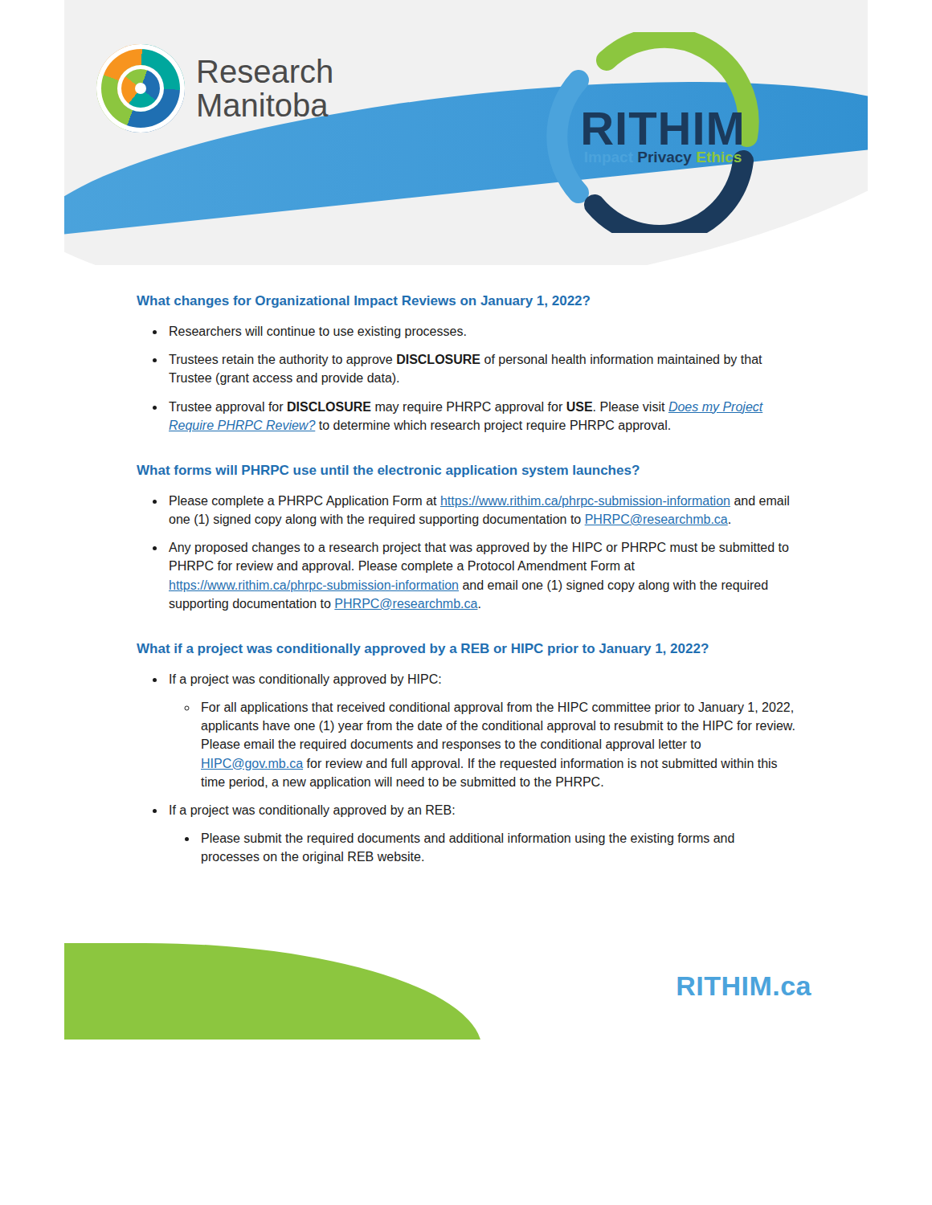Research
Manitoba
RITHIM
Impact Privacy Ethics
What changes for Organizational Impact Reviews on January 1, 2022?
Researchers will continue to use existing processes.
Trustees retain the authority to approve DISCLOSURE of personal health information maintained by that Trustee (grant access and provide data).
Trustee approval for DISCLOSURE may require PHRPC approval for USE. Please visit Does my Project Require PHRPC Review? to determine which research project require PHRPC approval.
What forms will PHRPC use until the electronic application system launches?
Please complete a PHRPC Application Form at https://www.rithim.ca/phrpc-submission-information and email one (1) signed copy along with the required supporting documentation to PHRPC@researchmb.ca.
Any proposed changes to a research project that was approved by the HIPC or PHRPC must be submitted to PHRPC for review and approval. Please complete a Protocol Amendment Form at https://www.rithim.ca/phrpc-submission-information and email one (1) signed copy along with the required supporting documentation to PHRPC@researchmb.ca.
What if a project was conditionally approved by a REB or HIPC prior to January 1, 2022?
If a project was conditionally approved by HIPC:
For all applications that received conditional approval from the HIPC committee prior to January 1, 2022, applicants have one (1) year from the date of the conditional approval to resubmit to the HIPC for review. Please email the required documents and responses to the conditional approval letter to HIPC@gov.mb.ca for review and full approval. If the requested information is not submitted within this time period, a new application will need to be submitted to the PHRPC.
If a project was conditionally approved by an REB:
Please submit the required documents and additional information using the existing forms and processes on the original REB website.
RITHIM.ca